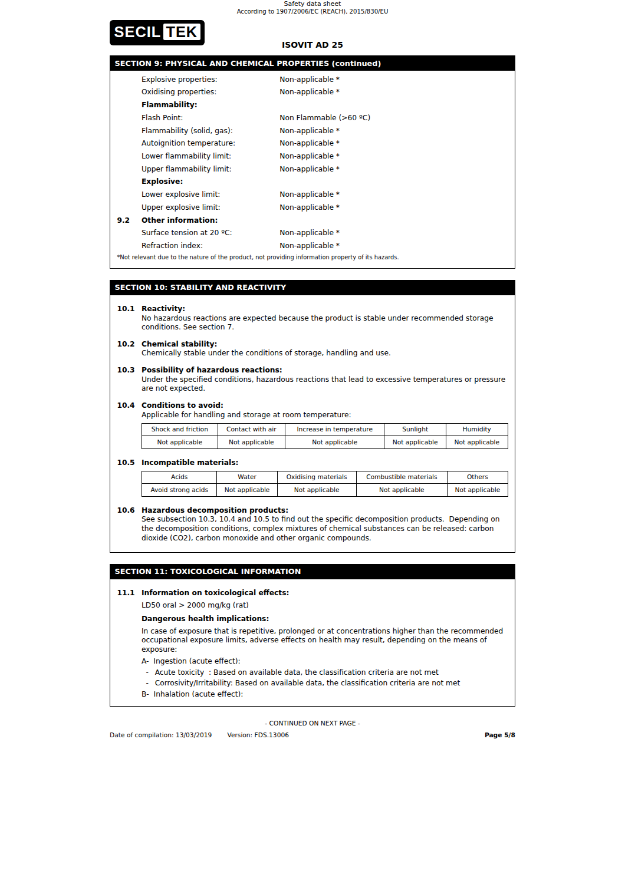Safety data sheet
According to 1907/2006/EC (REACH), 2015/830/EU
SECIL TEK
ISOVIT AD 25
SECTION 9: PHYSICAL AND CHEMICAL PROPERTIES (continued)
Explosive properties:
Non-applicable *
Oxidising properties:
Non-applicable *
Flammability:
Flash Point:
Non Flammable (>60 ºC)
Flammability (solid, gas):
Non-applicable *
Autoignition temperature:
Non-applicable *
Lower flammability limit:
Non-applicable *
Upper flammability limit:
Non-applicable *
Explosive:
Lower explosive limit:
Non-applicable *
Upper explosive limit:
Non-applicable *
9.2
Other information:
Surface tension at 20 ºC:
Non-applicable *
Refraction index:
Non-applicable *
*Not relevant due to the nature of the product, not providing information property of its hazards.
SECTION 10: STABILITY AND REACTIVITY
10.1
Reactivity:
No hazardous reactions are expected because the product is stable under recommended storage conditions. See section 7.
10.2
Chemical stability:
Chemically stable under the conditions of storage, handling and use.
10.3
Possibility of hazardous reactions:
Under the specified conditions, hazardous reactions that lead to excessive temperatures or pressure are not expected.
10.4
Conditions to avoid:
Applicable for handling and storage at room temperature:
| Shock and friction | Contact with air | Increase in temperature | Sunlight | Humidity |
| --- | --- | --- | --- | --- |
| Not applicable | Not applicable | Not applicable | Not applicable | Not applicable |
10.5
Incompatible materials:
| Acids | Water | Oxidising materials | Combustible materials | Others |
| --- | --- | --- | --- | --- |
| Avoid strong acids | Not applicable | Not applicable | Not applicable | Not applicable |
10.6
Hazardous decomposition products:
See subsection 10.3, 10.4 and 10.5 to find out the specific decomposition products. Depending on the decomposition conditions, complex mixtures of chemical substances can be released: carbon dioxide (CO2), carbon monoxide and other organic compounds.
SECTION 11: TOXICOLOGICAL INFORMATION
11.1
Information on toxicological effects:
LD50 oral > 2000 mg/kg (rat)
Dangerous health implications:
In case of exposure that is repetitive, prolonged or at concentrations higher than the recommended occupational exposure limits, adverse effects on health may result, depending on the means of exposure:
A- Ingestion (acute effect):
Acute toxicity : Based on available data, the classification criteria are not met
Corrosivity/Irritability: Based on available data, the classification criteria are not met
B- Inhalation (acute effect):
- CONTINUED ON NEXT PAGE -
Date of compilation: 13/03/2019 Version: FDS.13006
Page 5/8